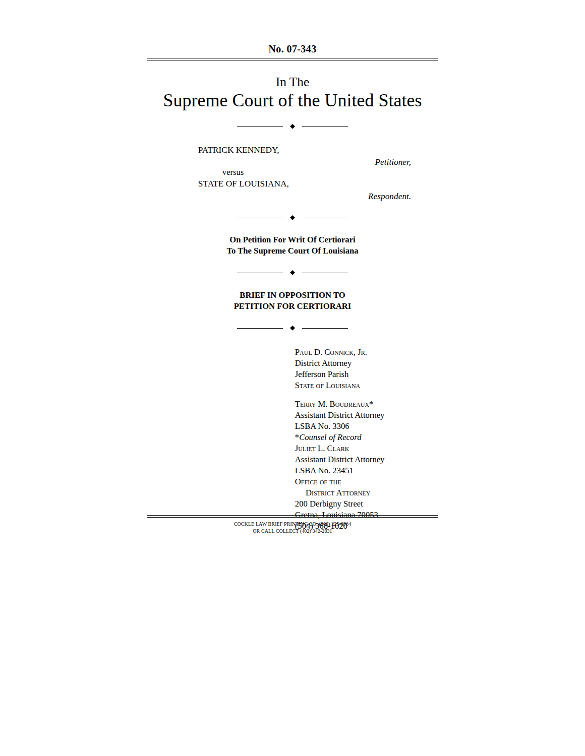No. 07-343
In The
Supreme Court of the United States
PATRICK KENNEDY,
Petitioner,
versus
STATE OF LOUISIANA,
Respondent.
On Petition For Writ Of Certiorari
To The Supreme Court Of Louisiana
BRIEF IN OPPOSITION TO
PETITION FOR CERTIORARI
Paul D. Connick, Jr.
District Attorney
Jefferson Parish
State of Louisiana
Terry M. Boudreaux*
Assistant District Attorney
LSBA No. 3306
*Counsel of Record
Juliet L. Clark
Assistant District Attorney
LSBA No. 23451
Office of the
District Attorney 200 Derbigny Street
Gretna, Louisiana 70053
(504) 368-1020
COCKLE LAW BRIEF PRINTING CO. (800) 225-6964
OR CALL COLLECT (402) 342-2831